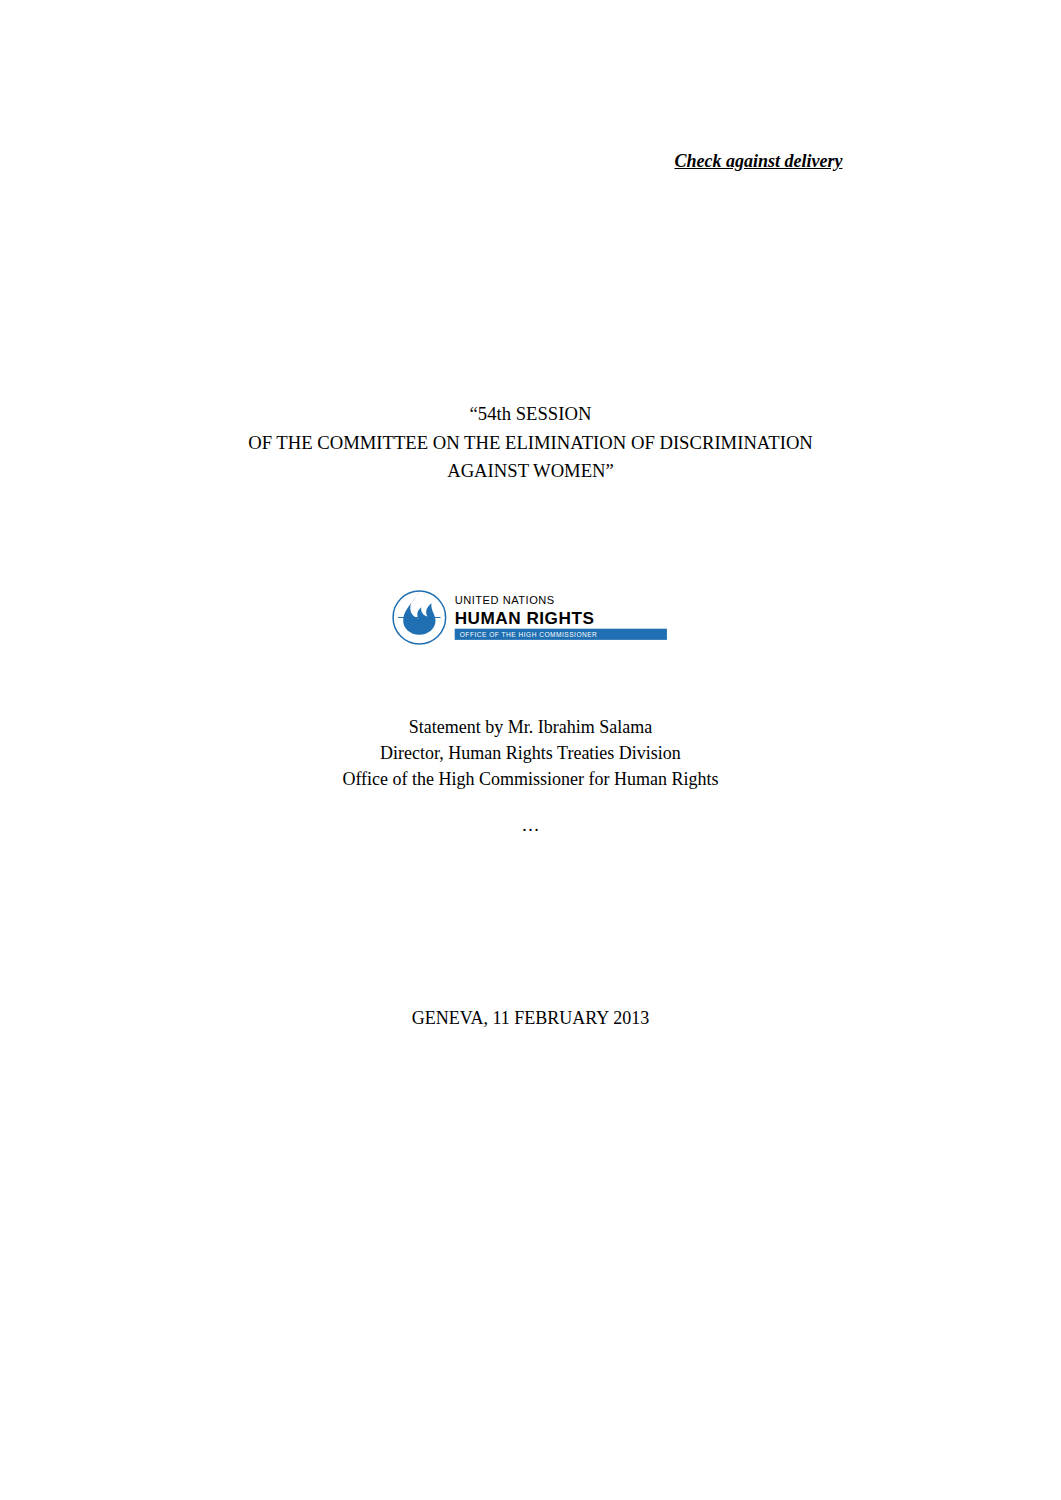Check against delivery
“54th SESSION
OF THE COMMITTEE ON THE ELIMINATION OF DISCRIMINATION
AGAINST WOMEN”
Statement by Mr. Ibrahim Salama
Director, Human Rights Treaties Division
Office of the High Commissioner for Human Rights
…
GENEVA, 11 FEBRUARY 2013